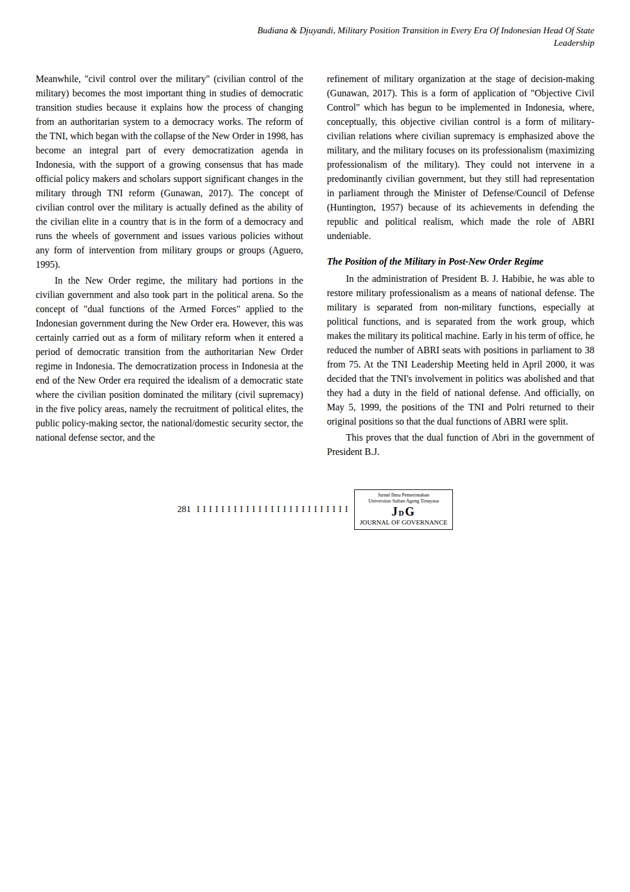Budiana & Djuyandi, Military Position Transition in Every Era Of Indonesian Head Of State
Leadership
Meanwhile, "civil control over the military" (civilian control of the military) becomes the most important thing in studies of democratic transition studies because it explains how the process of changing from an authoritarian system to a democracy works. The reform of the TNI, which began with the collapse of the New Order in 1998, has become an integral part of every democratization agenda in Indonesia, with the support of a growing consensus that has made official policy makers and scholars support significant changes in the military through TNI reform (Gunawan, 2017). The concept of civilian control over the military is actually defined as the ability of the civilian elite in a country that is in the form of a democracy and runs the wheels of government and issues various policies without any form of intervention from military groups or groups (Aguero, 1995).
In the New Order regime, the military had portions in the civilian government and also took part in the political arena. So the concept of "dual functions of the Armed Forces" applied to the Indonesian government during the New Order era. However, this was certainly carried out as a form of military reform when it entered a period of democratic transition from the authoritarian New Order regime in Indonesia. The democratization process in Indonesia at the end of the New Order era required the idealism of a democratic state where the civilian position dominated the military (civil supremacy) in the five policy areas, namely the recruitment of political elites, the public policy-making sector, the national/domestic security sector, the national defense sector, and the
refinement of military organization at the stage of decision-making (Gunawan, 2017). This is a form of application of "Objective Civil Control" which has begun to be implemented in Indonesia, where, conceptually, this objective civilian control is a form of military-civilian relations where civilian supremacy is emphasized above the military, and the military focuses on its professionalism (maximizing professionalism of the military). They could not intervene in a predominantly civilian government, but they still had representation in parliament through the Minister of Defense/Council of Defense (Huntington, 1957) because of its achievements in defending the republic and political realism, which made the role of ABRI undeniable.
The Position of the Military in Post-New Order Regime
In the administration of President B. J. Habibie, he was able to restore military professionalism as a means of national defense. The military is separated from non-military functions, especially at political functions, and is separated from the work group, which makes the military its political machine. Early in his term of office, he reduced the number of ABRI seats with positions in parliament to 38 from 75. At the TNI Leadership Meeting held in April 2000, it was decided that the TNI's involvement in politics was abolished and that they had a duty in the field of national defense. And officially, on May 5, 1999, the positions of the TNI and Polri returned to their original positions so that the dual functions of ABRI were split.
This proves that the dual function of Abri in the government of President B.J.
281 I I I I I I I I I I I I I I I I I I I I I I I I I
Jurnal Ilmu Pemerintahan
Universitas Sultan Ageng Tirtayasa
JDG
JOURNAL OF GOVERNANCE